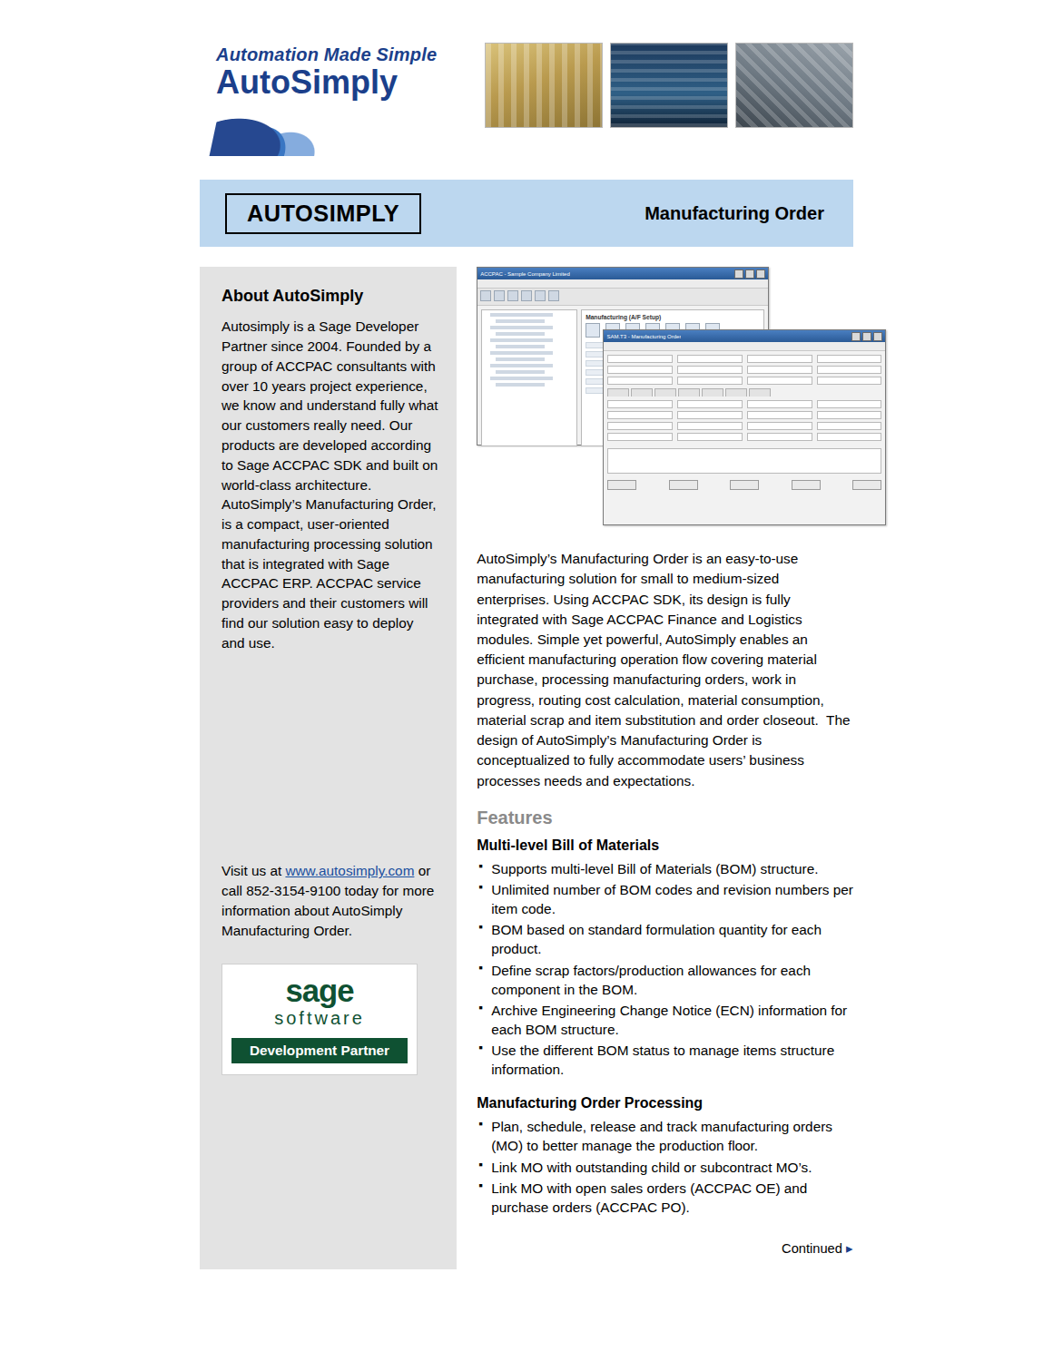Automation Made Simple
AutoSimply
AUTOSIMPLY
Manufacturing Order
About AutoSimply
Autosimply is a Sage Developer Partner since 2004. Founded by a group of ACCPAC consultants with over 10 years project experience, we know and understand fully what our customers really need. Our products are developed according to Sage ACCPAC SDK and built on world-class architecture. AutoSimply’s Manufacturing Order, is a compact, user-oriented manufacturing processing solution that is integrated with Sage ACCPAC ERP. ACCPAC service providers and their customers will find our solution easy to deploy and use.
Visit us at www.autosimply.com or call 852-3154-9100 today for more information about AutoSimply Manufacturing Order.
sage
software
Development Partner
ACCPAC - Sample Company Limited
Manufacturing (A/F Setup)
SAM.T3 - Manufacturing Order
AutoSimply’s Manufacturing Order is an easy-to-use manufacturing solution for small to medium-sized enterprises. Using ACCPAC SDK, its design is fully integrated with Sage ACCPAC Finance and Logistics modules. Simple yet powerful, AutoSimply enables an efficient manufacturing operation flow covering material purchase, processing manufacturing orders, work in progress, routing cost calculation, material consumption, material scrap and item substitution and order closeout. The design of AutoSimply’s Manufacturing Order is conceptualized to fully accommodate users’ business processes needs and expectations.
Features
Multi-level Bill of Materials
Supports multi-level Bill of Materials (BOM) structure.
Unlimited number of BOM codes and revision numbers per item code.
BOM based on standard formulation quantity for each product.
Define scrap factors/production allowances for each component in the BOM.
Archive Engineering Change Notice (ECN) information for each BOM structure.
Use the different BOM status to manage items structure information.
Manufacturing Order Processing
Plan, schedule, release and track manufacturing orders (MO) to better manage the production floor.
Link MO with outstanding child or subcontract MO’s.
Link MO with open sales orders (ACCPAC OE) and purchase orders (ACCPAC PO).
Continued